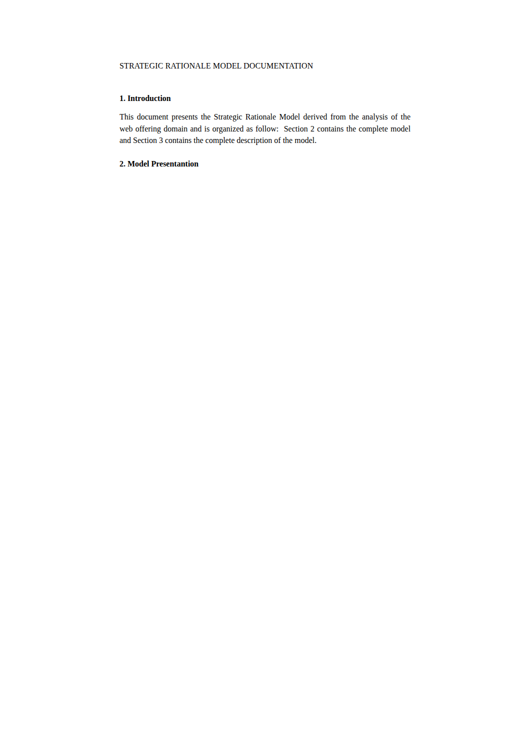STRATEGIC RATIONALE MODEL DOCUMENTATION
1. Introduction
This document presents the Strategic Rationale Model derived from the analysis of the web offering domain and is organized as follow: Section 2 contains the complete model and Section 3 contains the complete description of the model.
2. Model Presentantion